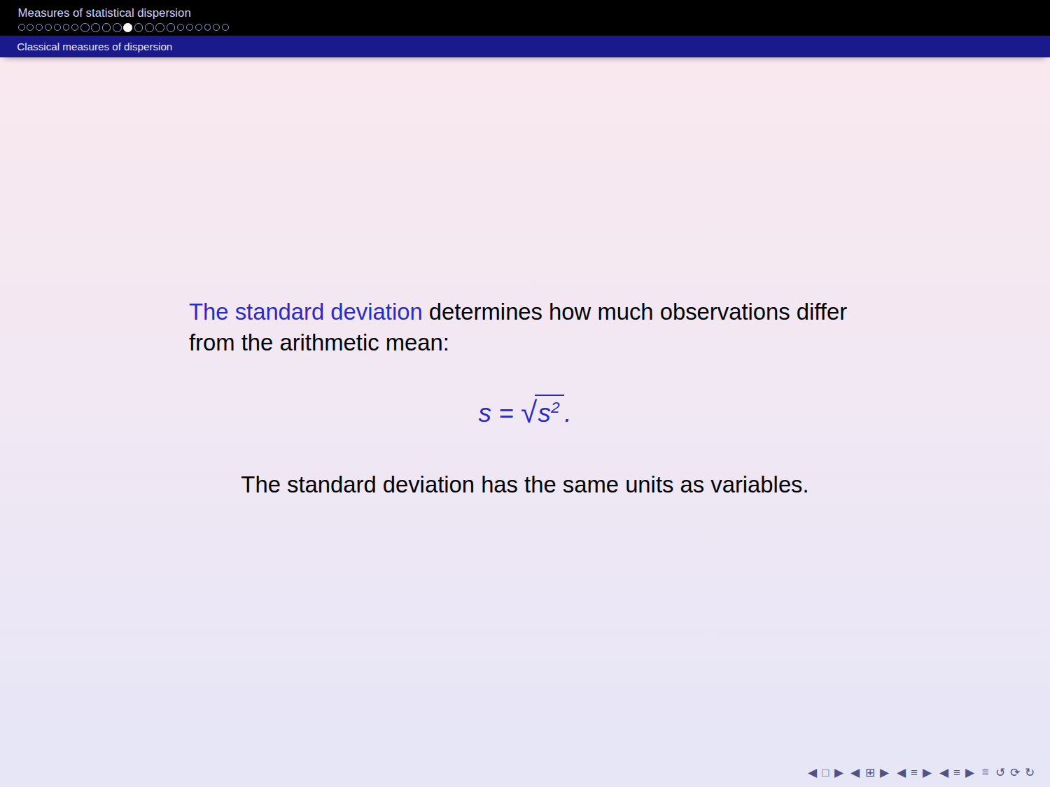Measures of statistical dispersion
Classical measures of dispersion
The standard deviation determines how much observations differ from the arithmetic mean:
s = s2.
The standard deviation has the same units as variables.
◀ □ ▶ ◀ ⊞ ▶ ◀ ≡ ▶ ◀ ≡ ▶ ≡ ↺ ⟳ ↻